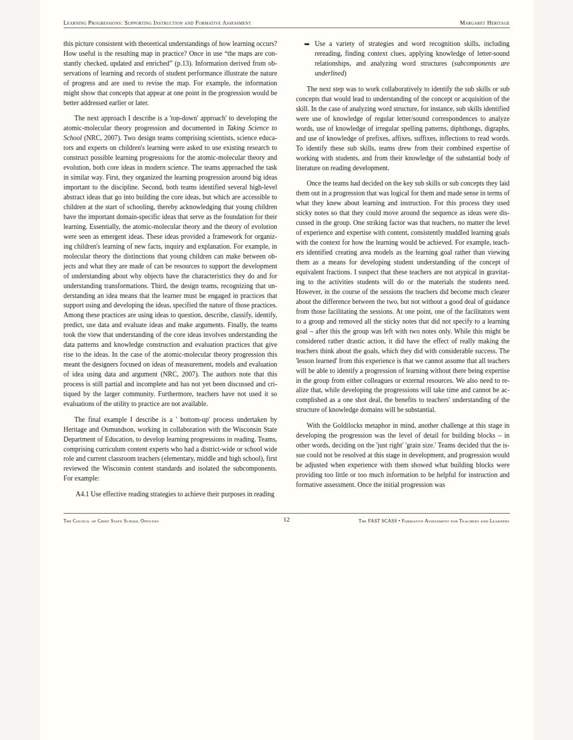Learning Progressions: Supporting Instruction and Formative Assessment
Margaret Heritage
this picture consistent with theoretical understandings of how learning occurs? How useful is the resulting map in practice? Once in use “the maps are constantly checked, updated and enriched” (p.13). Information derived from observations of learning and records of student performance illustrate the nature of progress and are used to revise the map. For example, the information might show that concepts that appear at one point in the progression would be better addressed earlier or later.
The next approach I describe is a 'top-down' approach' to developing the atomic-molecular theory progression and documented in Taking Science to School (NRC, 2007). Two design teams comprising scientists, science educators and experts on children's learning were asked to use existing research to construct possible learning progressions for the atomic-molecular theory and evolution, both core ideas in modern science. The teams approached the task in similar way. First, they organized the learning progression around big ideas important to the discipline. Second, both teams identified several high-level abstract ideas that go into building the core ideas, but which are accessible to children at the start of schooling, thereby acknowledging that young children have the important domain-specific ideas that serve as the foundation for their learning. Essentially, the atomic-molecular theory and the theory of evolution were seen as emergent ideas. These ideas provided a framework for organizing children's learning of new facts, inquiry and explanation. For example, in molecular theory the distinctions that young children can make between objects and what they are made of can be resources to support the development of understanding about why objects have the characteristics they do and for understanding transformations. Third, the design teams, recognizing that understanding an idea means that the learner must be engaged in practices that support using and developing the ideas, specified the nature of those practices. Among these practices are using ideas to question, describe, classify, identify, predict, use data and evaluate ideas and make arguments. Finally, the teams took the view that understanding of the core ideas involves understanding the data patterns and knowledge construction and evaluation practices that give rise to the ideas. In the case of the atomic-molecular theory progression this meant the designers focused on ideas of measurement, models and evaluation of idea using data and argument (NRC, 2007). The authors note that this process is still partial and incomplete and has not yet been discussed and critiqued by the larger community. Furthermore, teachers have not used it so evaluations of the utility to practice are not available.
The final example I describe is a ' bottom-up' process undertaken by Heritage and Osmundson, working in collaboration with the Wisconsin State Department of Education, to develop learning progressions in reading. Teams, comprising curriculum content experts who had a district-wide or school wide role and current classroom teachers (elementary, middle and high school), first reviewed the Wisconsin content standards and isolated the subcomponents. For example:
A4.1 Use effective reading strategies to achieve their purposes in reading
➥
Use a variety of strategies and word recognition skills, including rereading, finding context clues, applying knowledge of letter-sound relationships, and analyzing word structures (subcomponents are underlined)
The next step was to work collaboratively to identify the sub skills or sub concepts that would lead to understanding of the concept or acquisition of the skill. In the case of analyzing word structure, for instance, sub skills identified were use of knowledge of regular letter/sound correspondences to analyze words, use of knowledge of irregular spelling patterns, diphthongs, digraphs, and use of knowledge of prefixes, affixes, suffixes, inflections to read words. To identify these sub skills, teams drew from their combined expertise of working with students, and from their knowledge of the substantial body of literature on reading development.
Once the teams had decided on the key sub skills or sub concepts they laid them out in a progression that was logical for them and made sense in terms of what they knew about learning and instruction. For this process they used sticky notes so that they could move around the sequence as ideas were discussed in the group. One striking factor was that teachers, no matter the level of experience and expertise with content, consistently muddled learning goals with the context for how the learning would be achieved. For example, teachers identified creating area models as the learning goal rather than viewing them as a means for developing student understanding of the concept of equivalent fractions. I suspect that these teachers are not atypical in gravitating to the activities students will do or the materials the students need. However, in the course of the sessions the teachers did become much clearer about the difference between the two, but not without a good deal of guidance from those facilitating the sessions. At one point, one of the facilitators went to a group and removed all the sticky notes that did not specify to a learning goal – after this the group was left with two notes only. While this might be considered rather drastic action, it did have the effect of really making the teachers think about the goals, which they did with considerable success. The 'lesson learned' from this experience is that we cannot assume that all teachers will be able to identify a progression of learning without there being expertise in the group from either colleagues or external resources. We also need to realize that, while developing the progressions will take time and cannot be accomplished as a one shot deal, the benefits to teachers' understanding of the structure of knowledge domains will be substantial.
With the Goldilocks metaphor in mind, another challenge at this stage in developing the progression was the level of detail for building blocks – in other words, deciding on the 'just right' 'grain size.' Teams decided that the issue could not be resolved at this stage in development, and progression would be adjusted when experience with them showed what building blocks were providing too little or too much information to be helpful for instruction and formative assessment. Once the initial progression was
The Council of Chief State School Officers
12
The FAST SCASS • Formative Assessment for Teachers and Learners